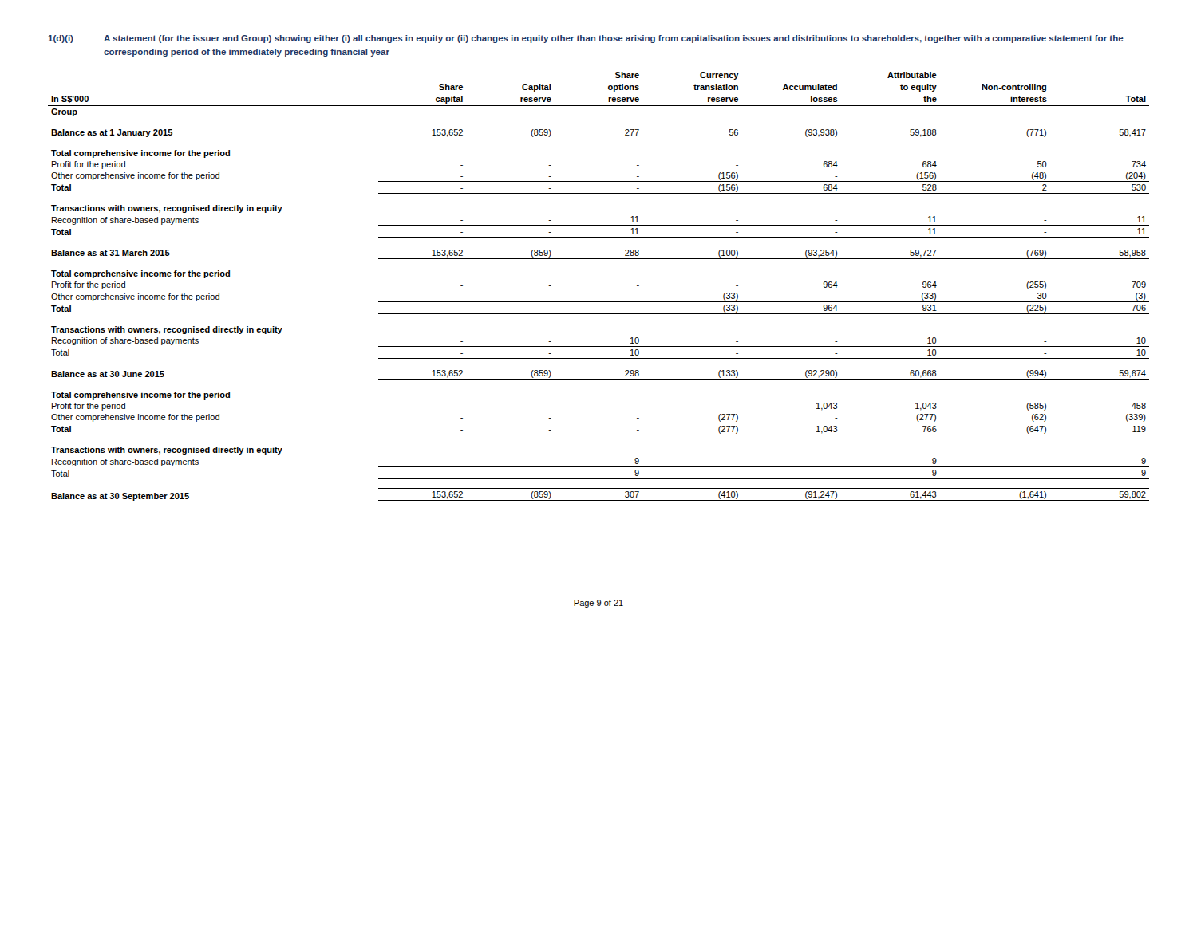1(d)(i) A statement (for the issuer and Group) showing either (i) all changes in equity or (ii) changes in equity other than those arising from capitalisation issues and distributions to shareholders, together with a comparative statement for the corresponding period of the immediately preceding financial year
| | | | Share | Currency | | Attributable | | |
| --- | --- | --- | --- | --- | --- | --- | --- | --- |
| | Share | Capital | options | translation | Accumulated | to equity | Non-controlling | |
| In S$'000 | capital | reserve | reserve | reserve | losses | the | interests | Total |
| Group | |
| Balance as at 1 January 2015 | 153,652 | (859) | 277 | 56 | (93,938) | 59,188 | (771) | 58,417 |
| Total comprehensive income for the period | |
| Profit for the period | - | - | - | - | 684 | 684 | 50 | 734 |
| Other comprehensive income for the period | - | - | - | (156) | - | (156) | (48) | (204) |
| Total | - | - | - | (156) | 684 | 528 | 2 | 530 |
| Transactions with owners, recognised directly in equity | |
| Recognition of share-based payments | - | - | 11 | - | - | 11 | - | 11 |
| Total | - | - | 11 | - | - | 11 | - | 11 |
| Balance as at 31 March 2015 | 153,652 | (859) | 288 | (100) | (93,254) | 59,727 | (769) | 58,958 |
| Total comprehensive income for the period | |
| Profit for the period | - | - | - | - | 964 | 964 | (255) | 709 |
| Other comprehensive income for the period | - | - | - | (33) | - | (33) | 30 | (3) |
| Total | - | - | - | (33) | 964 | 931 | (225) | 706 |
| Transactions with owners, recognised directly in equity | |
| Recognition of share-based payments | - | - | 10 | - | - | 10 | - | 10 |
| Total | - | - | 10 | - | - | 10 | - | 10 |
| Balance as at 30 June 2015 | 153,652 | (859) | 298 | (133) | (92,290) | 60,668 | (994) | 59,674 |
| Total comprehensive income for the period | |
| Profit for the period | - | - | - | - | 1,043 | 1,043 | (585) | 458 |
| Other comprehensive income for the period | - | - | - | (277) | - | (277) | (62) | (339) |
| Total | - | - | - | (277) | 1,043 | 766 | (647) | 119 |
| Transactions with owners, recognised directly in equity | |
| Recognition of share-based payments | - | - | 9 | - | - | 9 | - | 9 |
| Total | - | - | 9 | - | - | 9 | - | 9 |
| Balance as at 30 September 2015 | 153,652 | (859) | 307 | (410) | (91,247) | 61,443 | (1,641) | 59,802 |
Page 9 of 21